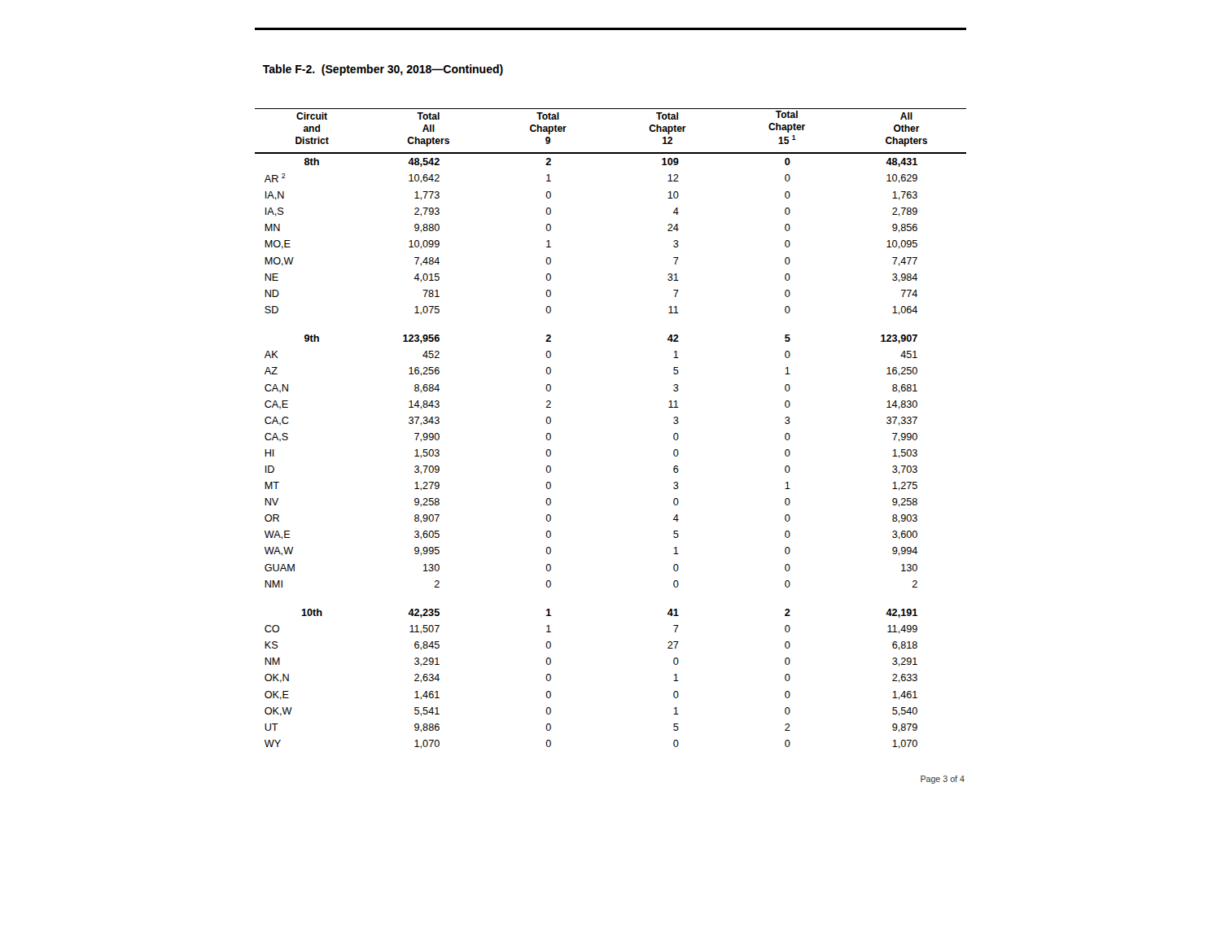Table F-2. (September 30, 2018—Continued)
| Circuit and District | Total All Chapters | Total Chapter 9 | Total Chapter 12 | Total Chapter 15 1 | All Other Chapters |
| --- | --- | --- | --- | --- | --- |
| 8th | 48,542 | 2 | 109 | 0 | 48,431 |
| AR 2 | 10,642 | 1 | 12 | 0 | 10,629 |
| IA,N | 1,773 | 0 | 10 | 0 | 1,763 |
| IA,S | 2,793 | 0 | 4 | 0 | 2,789 |
| MN | 9,880 | 0 | 24 | 0 | 9,856 |
| MO,E | 10,099 | 1 | 3 | 0 | 10,095 |
| MO,W | 7,484 | 0 | 7 | 0 | 7,477 |
| NE | 4,015 | 0 | 31 | 0 | 3,984 |
| ND | 781 | 0 | 7 | 0 | 774 |
| SD | 1,075 | 0 | 11 | 0 | 1,064 |
| 9th | 123,956 | 2 | 42 | 5 | 123,907 |
| AK | 452 | 0 | 1 | 0 | 451 |
| AZ | 16,256 | 0 | 5 | 1 | 16,250 |
| CA,N | 8,684 | 0 | 3 | 0 | 8,681 |
| CA,E | 14,843 | 2 | 11 | 0 | 14,830 |
| CA,C | 37,343 | 0 | 3 | 3 | 37,337 |
| CA,S | 7,990 | 0 | 0 | 0 | 7,990 |
| HI | 1,503 | 0 | 0 | 0 | 1,503 |
| ID | 3,709 | 0 | 6 | 0 | 3,703 |
| MT | 1,279 | 0 | 3 | 1 | 1,275 |
| NV | 9,258 | 0 | 0 | 0 | 9,258 |
| OR | 8,907 | 0 | 4 | 0 | 8,903 |
| WA,E | 3,605 | 0 | 5 | 0 | 3,600 |
| WA,W | 9,995 | 0 | 1 | 0 | 9,994 |
| GUAM | 130 | 0 | 0 | 0 | 130 |
| NMI | 2 | 0 | 0 | 0 | 2 |
| 10th | 42,235 | 1 | 41 | 2 | 42,191 |
| CO | 11,507 | 1 | 7 | 0 | 11,499 |
| KS | 6,845 | 0 | 27 | 0 | 6,818 |
| NM | 3,291 | 0 | 0 | 0 | 3,291 |
| OK,N | 2,634 | 0 | 1 | 0 | 2,633 |
| OK,E | 1,461 | 0 | 0 | 0 | 1,461 |
| OK,W | 5,541 | 0 | 1 | 0 | 5,540 |
| UT | 9,886 | 0 | 5 | 2 | 9,879 |
| WY | 1,070 | 0 | 0 | 0 | 1,070 |
Page 3 of 4